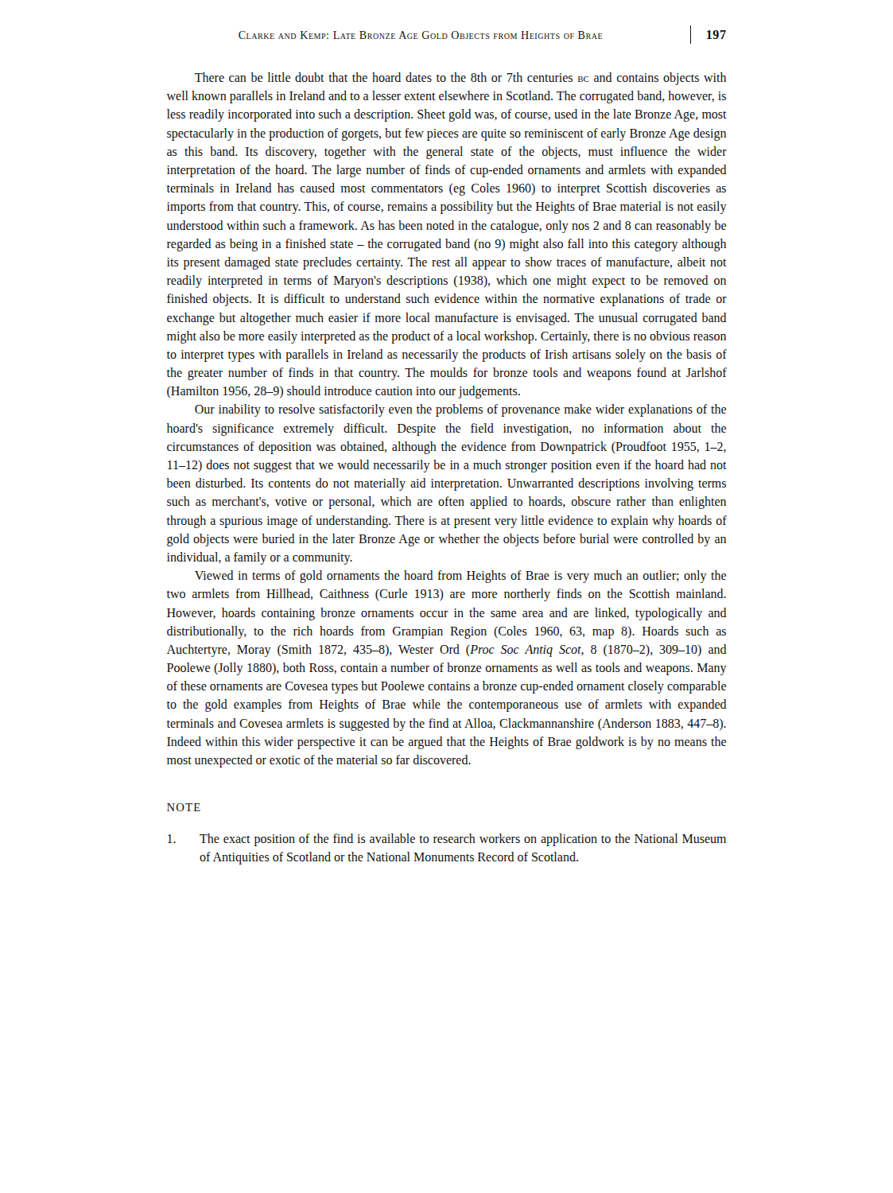Clarke and Kemp: Late Bronze Age Gold Objects from Heights of Brae 197
There can be little doubt that the hoard dates to the 8th or 7th centuries bc and contains objects with well known parallels in Ireland and to a lesser extent elsewhere in Scotland. The corrugated band, however, is less readily incorporated into such a description. Sheet gold was, of course, used in the late Bronze Age, most spectacularly in the production of gorgets, but few pieces are quite so reminiscent of early Bronze Age design as this band. Its discovery, together with the general state of the objects, must influence the wider interpretation of the hoard. The large number of finds of cup-ended ornaments and armlets with expanded terminals in Ireland has caused most commentators (eg Coles 1960) to interpret Scottish discoveries as imports from that country. This, of course, remains a possibility but the Heights of Brae material is not easily understood within such a framework. As has been noted in the catalogue, only nos 2 and 8 can reasonably be regarded as being in a finished state – the corrugated band (no 9) might also fall into this category although its present damaged state precludes certainty. The rest all appear to show traces of manufacture, albeit not readily interpreted in terms of Maryon's descriptions (1938), which one might expect to be removed on finished objects. It is difficult to understand such evidence within the normative explanations of trade or exchange but altogether much easier if more local manufacture is envisaged. The unusual corrugated band might also be more easily interpreted as the product of a local workshop. Certainly, there is no obvious reason to interpret types with parallels in Ireland as necessarily the products of Irish artisans solely on the basis of the greater number of finds in that country. The moulds for bronze tools and weapons found at Jarlshof (Hamilton 1956, 28–9) should introduce caution into our judgements.
Our inability to resolve satisfactorily even the problems of provenance make wider explanations of the hoard's significance extremely difficult. Despite the field investigation, no information about the circumstances of deposition was obtained, although the evidence from Downpatrick (Proudfoot 1955, 1–2, 11–12) does not suggest that we would necessarily be in a much stronger position even if the hoard had not been disturbed. Its contents do not materially aid interpretation. Unwarranted descriptions involving terms such as merchant's, votive or personal, which are often applied to hoards, obscure rather than enlighten through a spurious image of understanding. There is at present very little evidence to explain why hoards of gold objects were buried in the later Bronze Age or whether the objects before burial were controlled by an individual, a family or a community.
Viewed in terms of gold ornaments the hoard from Heights of Brae is very much an outlier; only the two armlets from Hillhead, Caithness (Curle 1913) are more northerly finds on the Scottish mainland. However, hoards containing bronze ornaments occur in the same area and are linked, typologically and distributionally, to the rich hoards from Grampian Region (Coles 1960, 63, map 8). Hoards such as Auchtertyre, Moray (Smith 1872, 435–8), Wester Ord (Proc Soc Antiq Scot, 8 (1870–2), 309–10) and Poolewe (Jolly 1880), both Ross, contain a number of bronze ornaments as well as tools and weapons. Many of these ornaments are Covesea types but Poolewe contains a bronze cup-ended ornament closely comparable to the gold examples from Heights of Brae while the contemporaneous use of armlets with expanded terminals and Covesea armlets is suggested by the find at Alloa, Clackmannanshire (Anderson 1883, 447–8). Indeed within this wider perspective it can be argued that the Heights of Brae goldwork is by no means the most unexpected or exotic of the material so far discovered.
NOTE
1. The exact position of the find is available to research workers on application to the National Museum of Antiquities of Scotland or the National Monuments Record of Scotland.